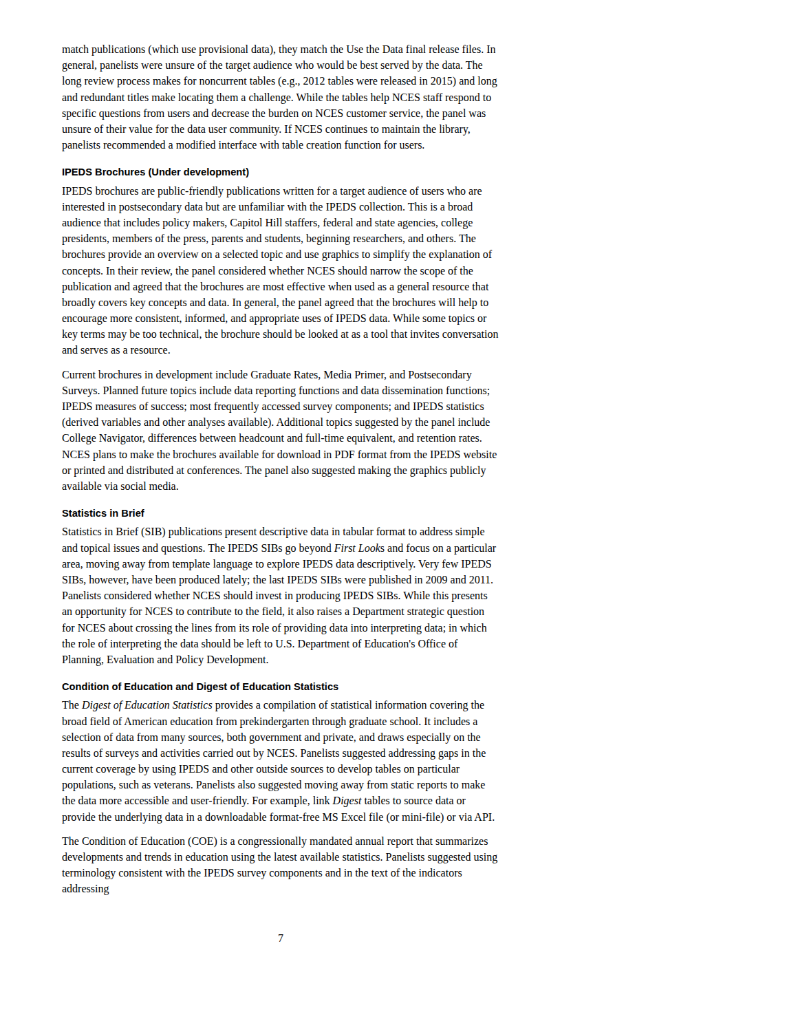match publications (which use provisional data), they match the Use the Data final release files. In general, panelists were unsure of the target audience who would be best served by the data. The long review process makes for noncurrent tables (e.g., 2012 tables were released in 2015) and long and redundant titles make locating them a challenge. While the tables help NCES staff respond to specific questions from users and decrease the burden on NCES customer service, the panel was unsure of their value for the data user community. If NCES continues to maintain the library, panelists recommended a modified interface with table creation function for users.
IPEDS Brochures (Under development)
IPEDS brochures are public-friendly publications written for a target audience of users who are interested in postsecondary data but are unfamiliar with the IPEDS collection. This is a broad audience that includes policy makers, Capitol Hill staffers, federal and state agencies, college presidents, members of the press, parents and students, beginning researchers, and others. The brochures provide an overview on a selected topic and use graphics to simplify the explanation of concepts. In their review, the panel considered whether NCES should narrow the scope of the publication and agreed that the brochures are most effective when used as a general resource that broadly covers key concepts and data. In general, the panel agreed that the brochures will help to encourage more consistent, informed, and appropriate uses of IPEDS data. While some topics or key terms may be too technical, the brochure should be looked at as a tool that invites conversation and serves as a resource.
Current brochures in development include Graduate Rates, Media Primer, and Postsecondary Surveys. Planned future topics include data reporting functions and data dissemination functions; IPEDS measures of success; most frequently accessed survey components; and IPEDS statistics (derived variables and other analyses available). Additional topics suggested by the panel include College Navigator, differences between headcount and full-time equivalent, and retention rates. NCES plans to make the brochures available for download in PDF format from the IPEDS website or printed and distributed at conferences. The panel also suggested making the graphics publicly available via social media.
Statistics in Brief
Statistics in Brief (SIB) publications present descriptive data in tabular format to address simple and topical issues and questions. The IPEDS SIBs go beyond First Looks and focus on a particular area, moving away from template language to explore IPEDS data descriptively. Very few IPEDS SIBs, however, have been produced lately; the last IPEDS SIBs were published in 2009 and 2011. Panelists considered whether NCES should invest in producing IPEDS SIBs. While this presents an opportunity for NCES to contribute to the field, it also raises a Department strategic question for NCES about crossing the lines from its role of providing data into interpreting data; in which the role of interpreting the data should be left to U.S. Department of Education's Office of Planning, Evaluation and Policy Development.
Condition of Education and Digest of Education Statistics
The Digest of Education Statistics provides a compilation of statistical information covering the broad field of American education from prekindergarten through graduate school. It includes a selection of data from many sources, both government and private, and draws especially on the results of surveys and activities carried out by NCES. Panelists suggested addressing gaps in the current coverage by using IPEDS and other outside sources to develop tables on particular populations, such as veterans. Panelists also suggested moving away from static reports to make the data more accessible and user-friendly. For example, link Digest tables to source data or provide the underlying data in a downloadable format-free MS Excel file (or mini-file) or via API.
The Condition of Education (COE) is a congressionally mandated annual report that summarizes developments and trends in education using the latest available statistics. Panelists suggested using terminology consistent with the IPEDS survey components and in the text of the indicators addressing
7